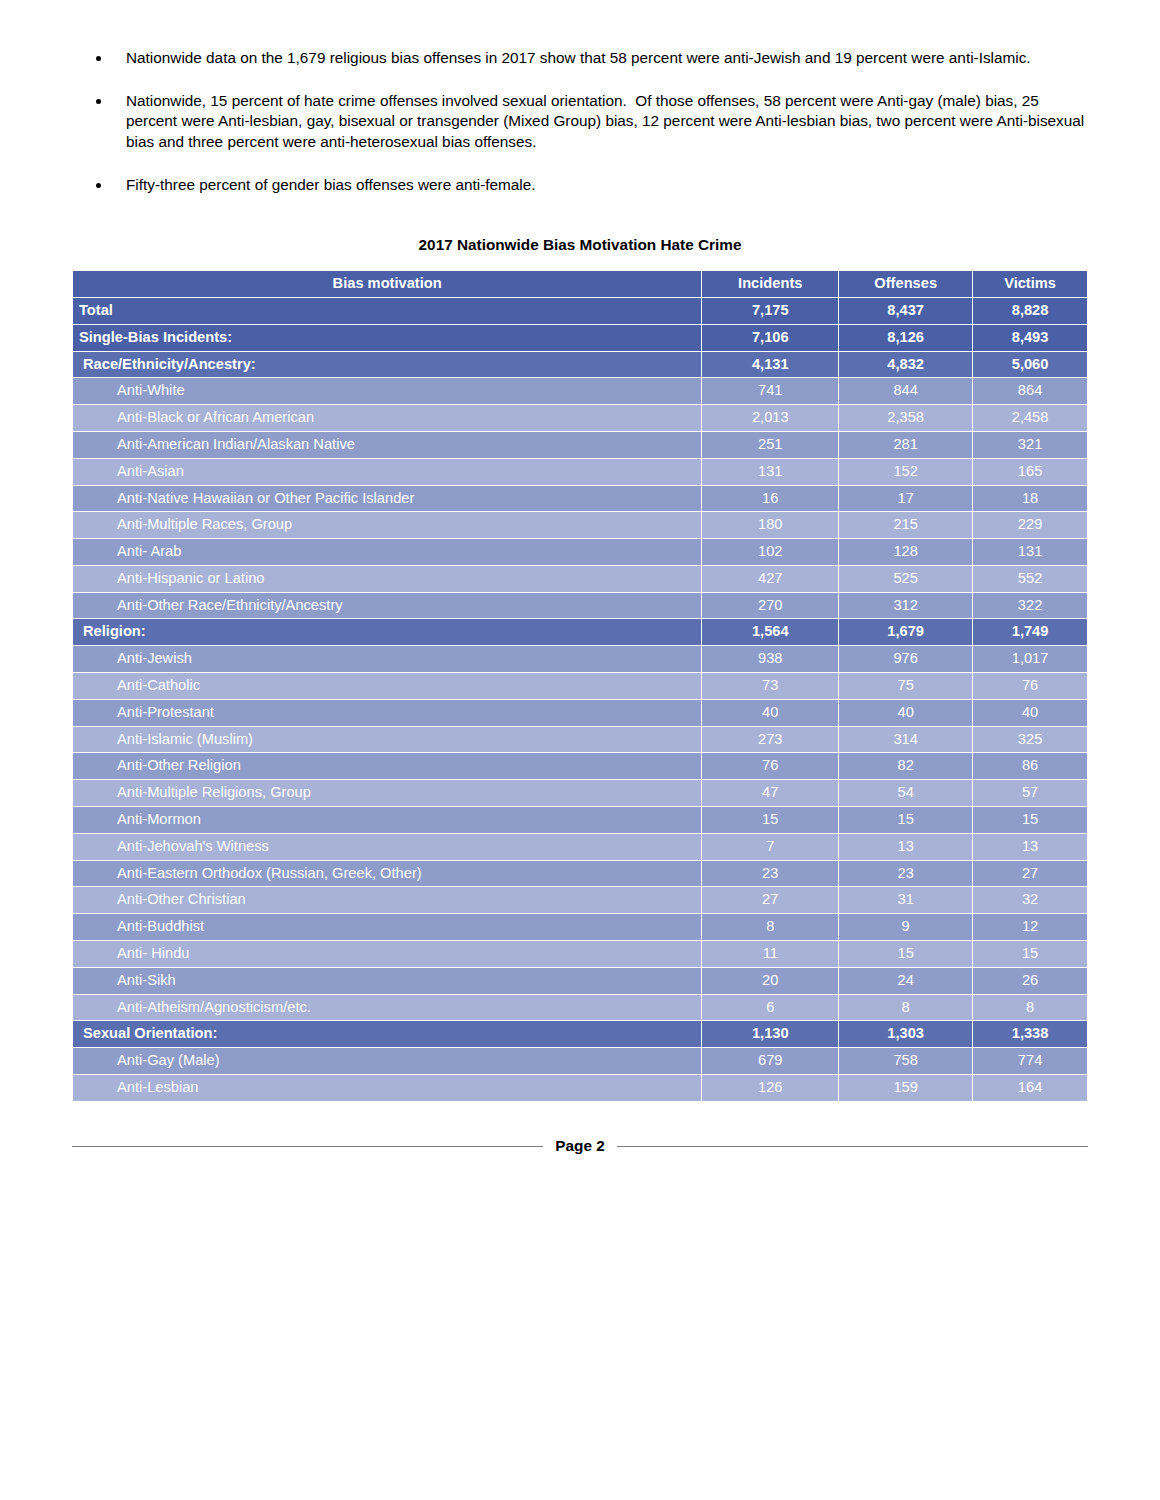Nationwide data on the 1,679 religious bias offenses in 2017 show that 58 percent were anti-Jewish and 19 percent were anti-Islamic.
Nationwide, 15 percent of hate crime offenses involved sexual orientation. Of those offenses, 58 percent were Anti-gay (male) bias, 25 percent were Anti-lesbian, gay, bisexual or transgender (Mixed Group) bias, 12 percent were Anti-lesbian bias, two percent were Anti-bisexual bias and three percent were anti-heterosexual bias offenses.
Fifty-three percent of gender bias offenses were anti-female.
2017 Nationwide Bias Motivation Hate Crime
| Bias motivation | Incidents | Offenses | Victims |
| --- | --- | --- | --- |
| Total | 7,175 | 8,437 | 8,828 |
| Single-Bias Incidents: | 7,106 | 8,126 | 8,493 |
| Race/Ethnicity/Ancestry: | 4,131 | 4,832 | 5,060 |
| Anti-White | 741 | 844 | 864 |
| Anti-Black or African American | 2,013 | 2,358 | 2,458 |
| Anti-American Indian/Alaskan Native | 251 | 281 | 321 |
| Anti-Asian | 131 | 152 | 165 |
| Anti-Native Hawaiian or Other Pacific Islander | 16 | 17 | 18 |
| Anti-Multiple Races, Group | 180 | 215 | 229 |
| Anti- Arab | 102 | 128 | 131 |
| Anti-Hispanic or Latino | 427 | 525 | 552 |
| Anti-Other Race/Ethnicity/Ancestry | 270 | 312 | 322 |
| Religion: | 1,564 | 1,679 | 1,749 |
| Anti-Jewish | 938 | 976 | 1,017 |
| Anti-Catholic | 73 | 75 | 76 |
| Anti-Protestant | 40 | 40 | 40 |
| Anti-Islamic (Muslim) | 273 | 314 | 325 |
| Anti-Other Religion | 76 | 82 | 86 |
| Anti-Multiple Religions, Group | 47 | 54 | 57 |
| Anti-Mormon | 15 | 15 | 15 |
| Anti-Jehovah's Witness | 7 | 13 | 13 |
| Anti-Eastern Orthodox (Russian, Greek, Other) | 23 | 23 | 27 |
| Anti-Other Christian | 27 | 31 | 32 |
| Anti-Buddhist | 8 | 9 | 12 |
| Anti- Hindu | 11 | 15 | 15 |
| Anti-Sikh | 20 | 24 | 26 |
| Anti-Atheism/Agnosticism/etc. | 6 | 8 | 8 |
| Sexual Orientation: | 1,130 | 1,303 | 1,338 |
| Anti-Gay (Male) | 679 | 758 | 774 |
| Anti-Lesbian | 126 | 159 | 164 |
Page 2